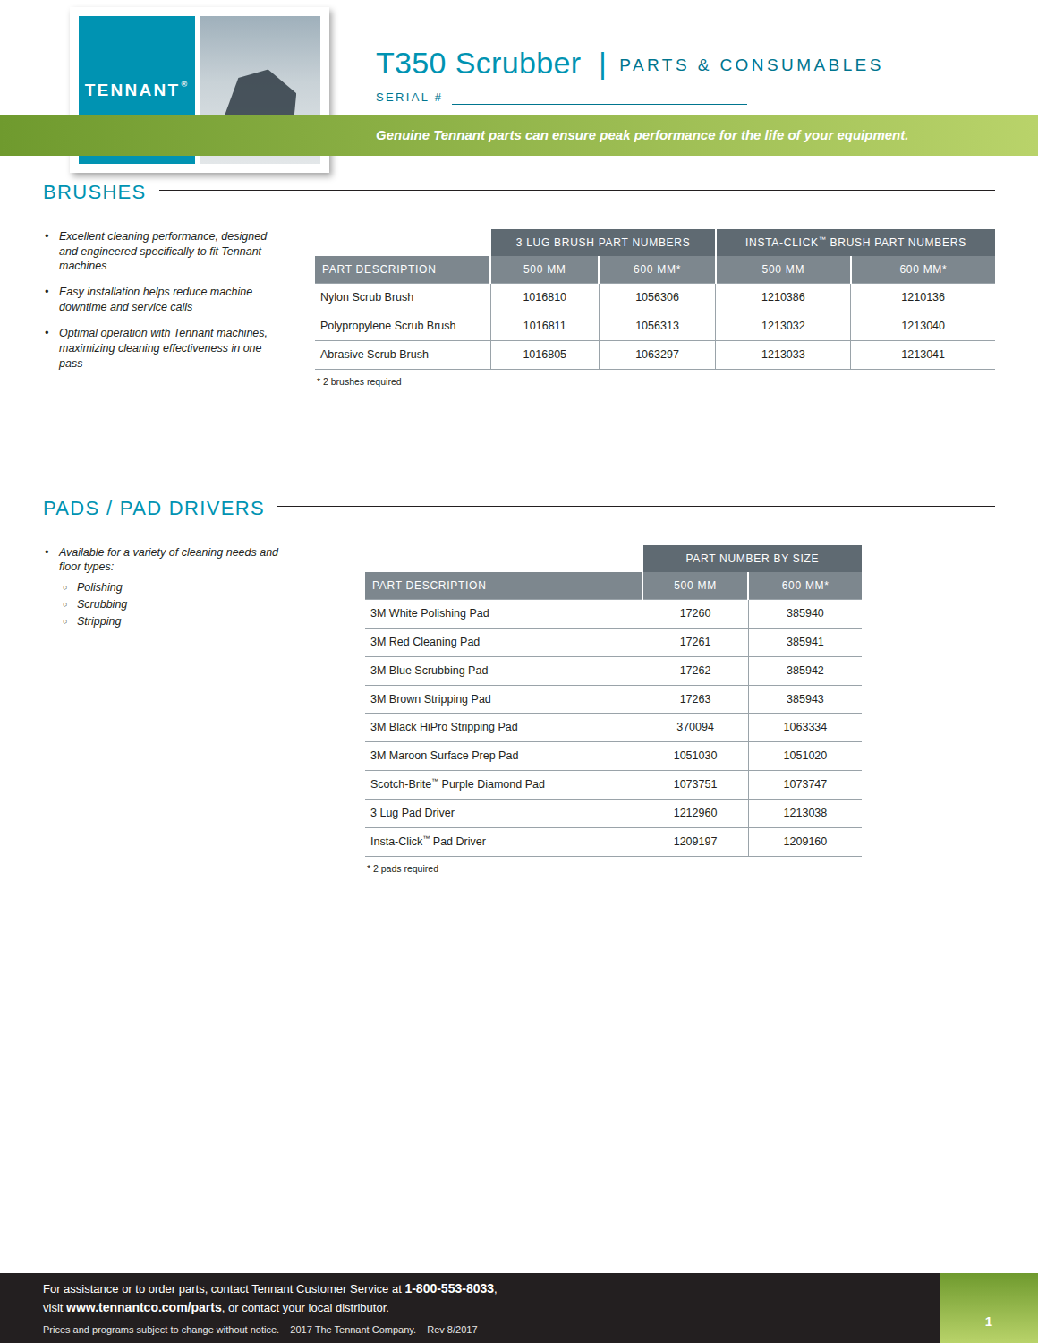TENNANT®
T350 Scrubber |PARTS & CONSUMABLES
SERIAL #
Genuine Tennant parts can ensure peak performance for the life of your equipment.
BRUSHES
Excellent cleaning performance, designed and engineered specifically to fit Tennant machines
Easy installation helps reduce machine downtime and service calls
Optimal operation with Tennant machines, maximizing cleaning effectiveness in one pass
| | 3 LUG BRUSH PART NUMBERS | INSTA-CLICK ™ BRUSH PART NUMBERS |
| --- | --- | --- |
| PART DESCRIPTION | 500 MM | 600 MM* | 500 MM | 600 MM* |
| Nylon Scrub Brush | 1016810 | 1056306 | 1210386 | 1210136 |
| Polypropylene Scrub Brush | 1016811 | 1056313 | 1213032 | 1213040 |
| Abrasive Scrub Brush | 1016805 | 1063297 | 1213033 | 1213041 |
* 2 brushes required
PADS / PAD DRIVERS
Available for a variety of cleaning needs and floor types:
Polishing
Scrubbing
Stripping
| | PART NUMBER BY SIZE |
| --- | --- |
| PART DESCRIPTION | 500 MM | 600 MM* |
| 3M White Polishing Pad | 17260 | 385940 |
| 3M Red Cleaning Pad | 17261 | 385941 |
| 3M Blue Scrubbing Pad | 17262 | 385942 |
| 3M Brown Stripping Pad | 17263 | 385943 |
| 3M Black HiPro Stripping Pad | 370094 | 1063334 |
| 3M Maroon Surface Prep Pad | 1051030 | 1051020 |
| Scotch-Brite ™ Purple Diamond Pad | 1073751 | 1073747 |
| 3 Lug Pad Driver | 1212960 | 1213038 |
| Insta-Click ™ Pad Driver | 1209197 | 1209160 |
* 2 pads required
For assistance or to order parts, contact Tennant Customer Service at 1-800-553-8033,
visit www.tennantco.com/parts, or contact your local distributor.
Prices and programs subject to change without notice. 2017 The Tennant Company. Rev 8/2017
1